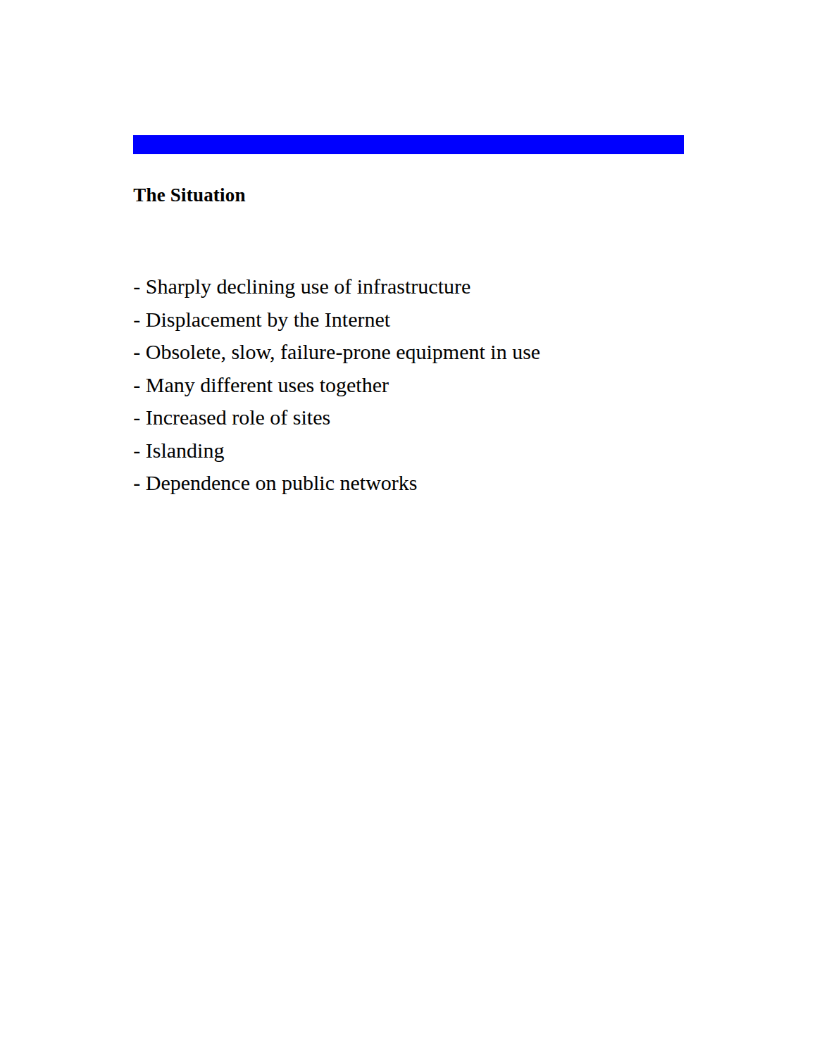The Situation
- Sharply declining use of infrastructure
- Displacement by the Internet
- Obsolete, slow, failure-prone equipment in use
- Many different uses together
- Increased role of sites
- Islanding
- Dependence on public networks